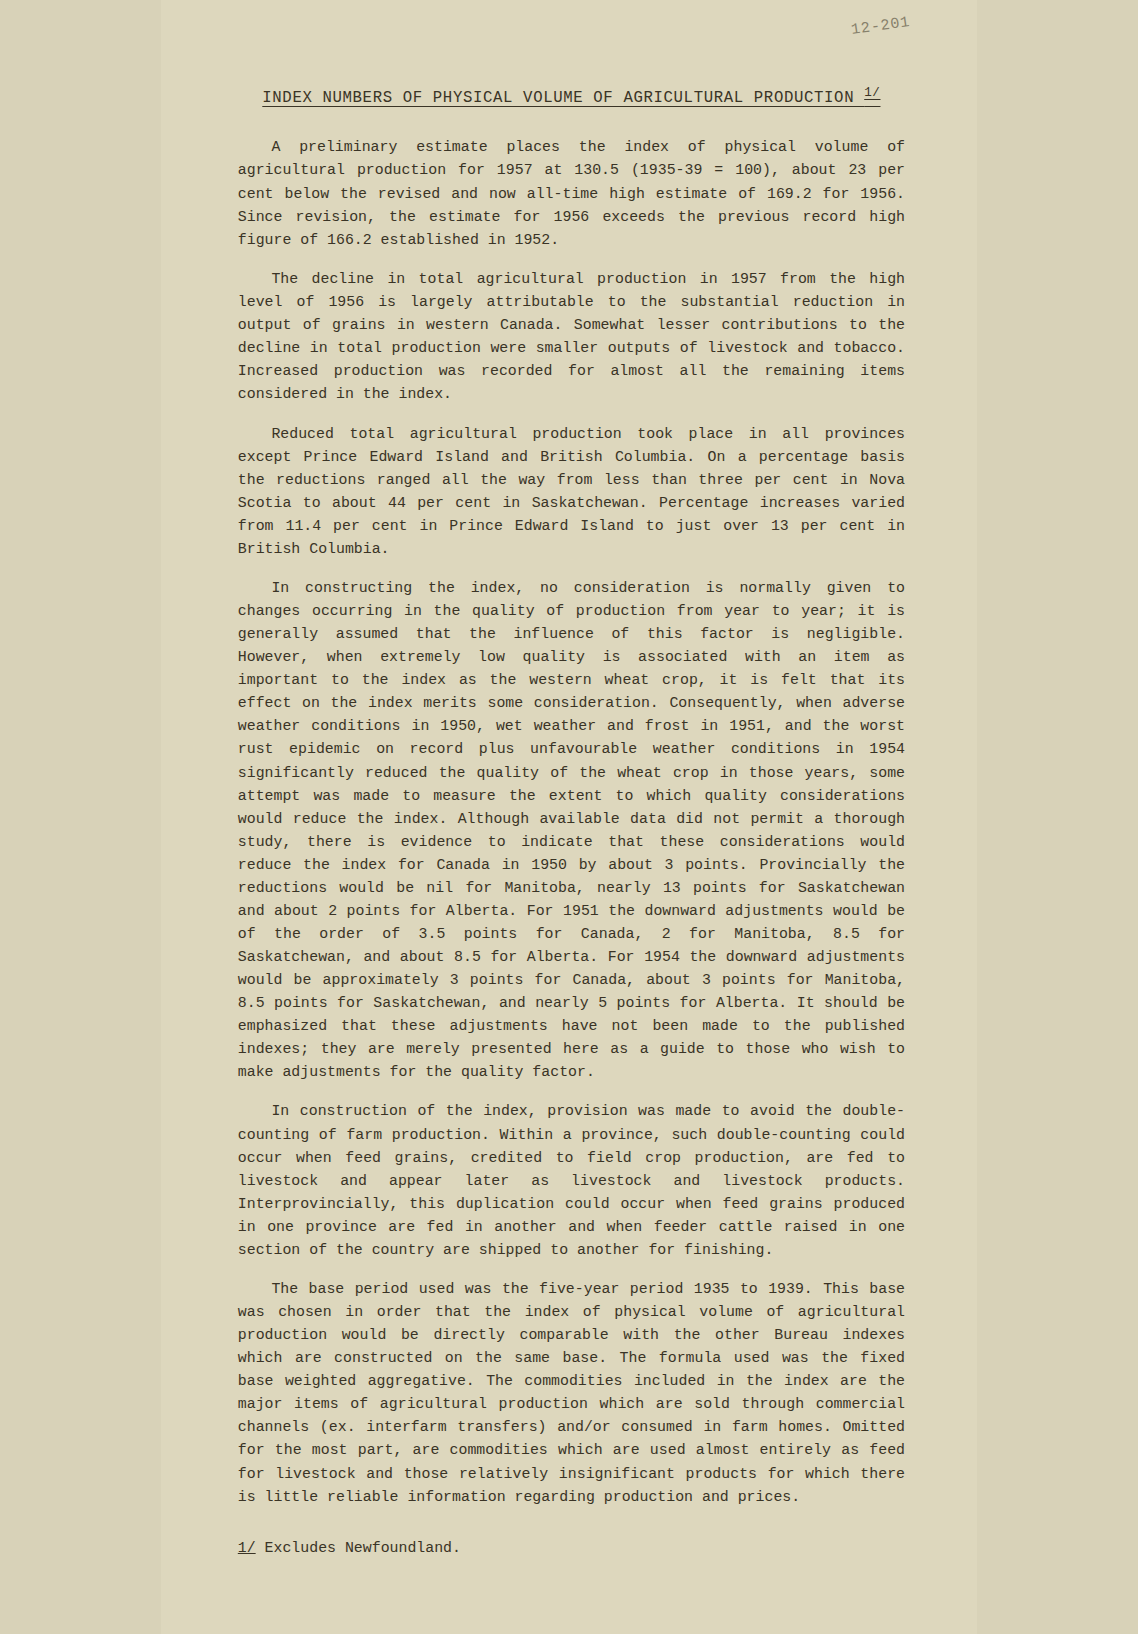12-201
INDEX NUMBERS OF PHYSICAL VOLUME OF AGRICULTURAL PRODUCTION 1/
A preliminary estimate places the index of physical volume of agricultural production for 1957 at 130.5 (1935-39 = 100), about 23 per cent below the revised and now all-time high estimate of 169.2 for 1956. Since revision, the estimate for 1956 exceeds the previous record high figure of 166.2 established in 1952.
The decline in total agricultural production in 1957 from the high level of 1956 is largely attributable to the substantial reduction in output of grains in western Canada. Somewhat lesser contributions to the decline in total production were smaller outputs of livestock and tobacco. Increased production was recorded for almost all the remaining items considered in the index.
Reduced total agricultural production took place in all provinces except Prince Edward Island and British Columbia. On a percentage basis the reductions ranged all the way from less than three per cent in Nova Scotia to about 44 per cent in Saskatchewan. Percentage increases varied from 11.4 per cent in Prince Edward Island to just over 13 per cent in British Columbia.
In constructing the index, no consideration is normally given to changes occurring in the quality of production from year to year; it is generally assumed that the influence of this factor is negligible. However, when extremely low quality is associated with an item as important to the index as the western wheat crop, it is felt that its effect on the index merits some consideration. Consequently, when adverse weather conditions in 1950, wet weather and frost in 1951, and the worst rust epidemic on record plus unfavourable weather conditions in 1954 significantly reduced the quality of the wheat crop in those years, some attempt was made to measure the extent to which quality considerations would reduce the index. Although available data did not permit a thorough study, there is evidence to indicate that these considerations would reduce the index for Canada in 1950 by about 3 points. Provincially the reductions would be nil for Manitoba, nearly 13 points for Saskatchewan and about 2 points for Alberta. For 1951 the downward adjustments would be of the order of 3.5 points for Canada, 2 for Manitoba, 8.5 for Saskatchewan, and about 8.5 for Alberta. For 1954 the downward adjustments would be approximately 3 points for Canada, about 3 points for Manitoba, 8.5 points for Saskatchewan, and nearly 5 points for Alberta. It should be emphasized that these adjustments have not been made to the published indexes; they are merely presented here as a guide to those who wish to make adjustments for the quality factor.
In construction of the index, provision was made to avoid the double-counting of farm production. Within a province, such double-counting could occur when feed grains, credited to field crop production, are fed to livestock and appear later as livestock and livestock products. Interprovincially, this duplication could occur when feed grains produced in one province are fed in another and when feeder cattle raised in one section of the country are shipped to another for finishing.
The base period used was the five-year period 1935 to 1939. This base was chosen in order that the index of physical volume of agricultural production would be directly comparable with the other Bureau indexes which are constructed on the same base. The formula used was the fixed base weighted aggregative. The commodities included in the index are the major items of agricultural production which are sold through commercial channels (ex. interfarm transfers) and/or consumed in farm homes. Omitted for the most part, are commodities which are used almost entirely as feed for livestock and those relatively insignificant products for which there is little reliable information regarding production and prices.
1/ Excludes Newfoundland.